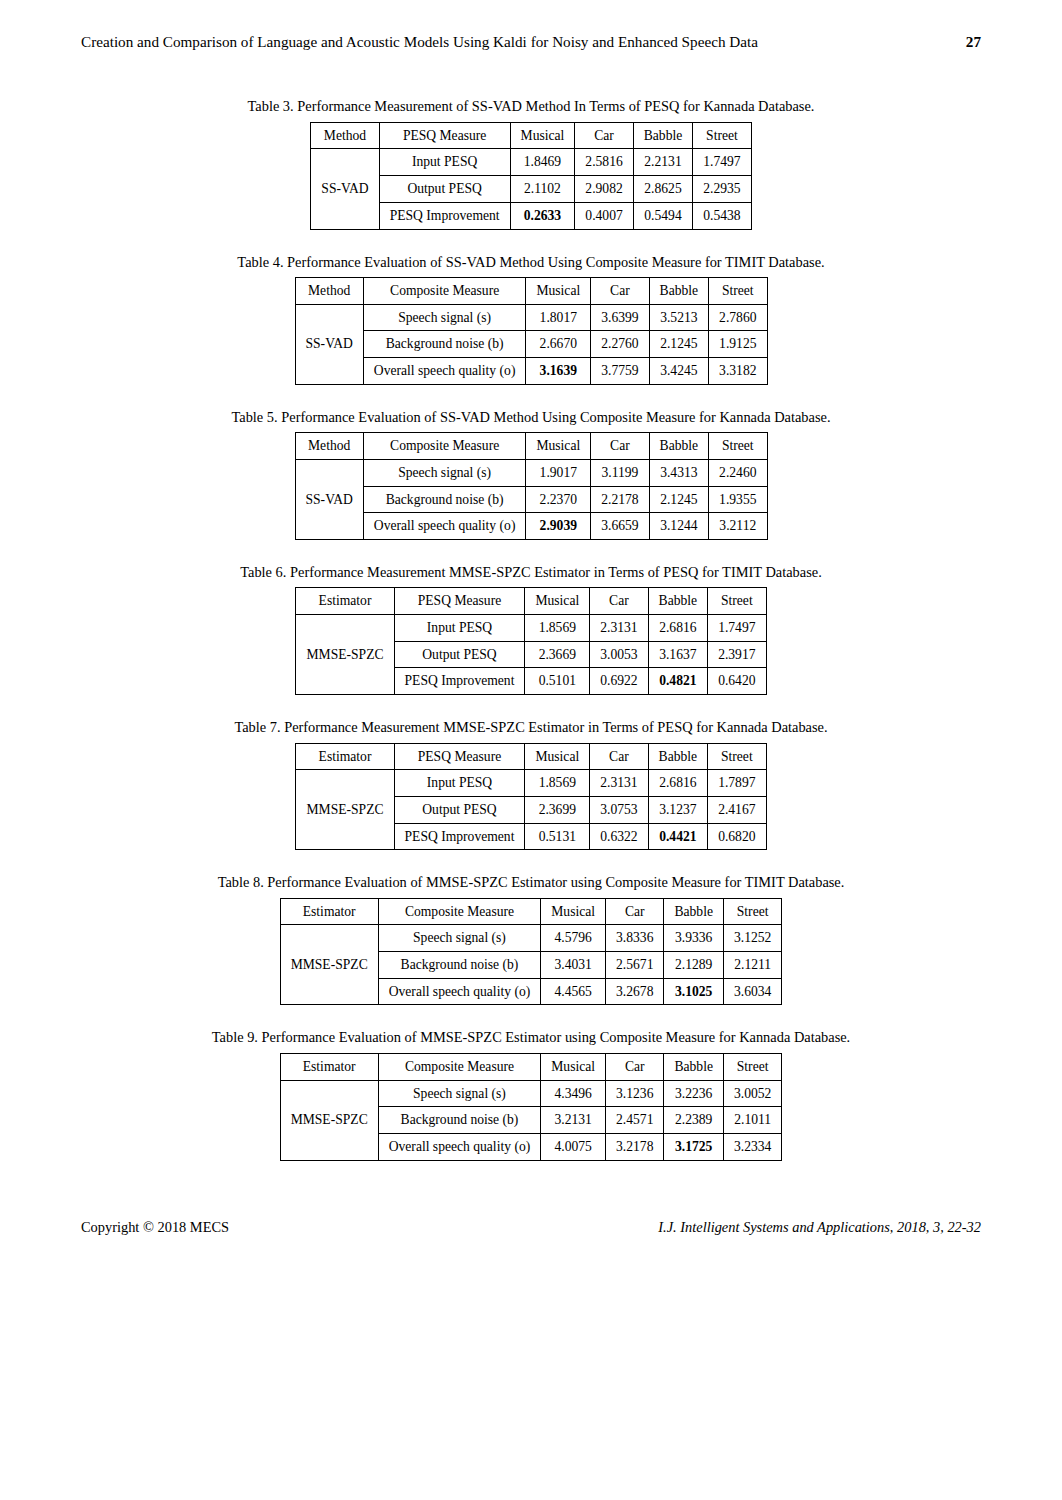Creation and Comparison of Language and Acoustic Models Using Kaldi for Noisy and Enhanced Speech Data 27
Table 3. Performance Measurement of SS-VAD Method In Terms of PESQ for Kannada Database.
| Method | PESQ Measure | Musical | Car | Babble | Street |
| --- | --- | --- | --- | --- | --- |
| SS-VAD | Input PESQ | 1.8469 | 2.5816 | 2.2131 | 1.7497 |
| Output PESQ | 2.1102 | 2.9082 | 2.8625 | 2.2935 |
| PESQ Improvement | 0.2633 | 0.4007 | 0.5494 | 0.5438 |
Table 4. Performance Evaluation of SS-VAD Method Using Composite Measure for TIMIT Database.
| Method | Composite Measure | Musical | Car | Babble | Street |
| --- | --- | --- | --- | --- | --- |
| SS-VAD | Speech signal (s) | 1.8017 | 3.6399 | 3.5213 | 2.7860 |
| Background noise (b) | 2.6670 | 2.2760 | 2.1245 | 1.9125 |
| Overall speech quality (o) | 3.1639 | 3.7759 | 3.4245 | 3.3182 |
Table 5. Performance Evaluation of SS-VAD Method Using Composite Measure for Kannada Database.
| Method | Composite Measure | Musical | Car | Babble | Street |
| --- | --- | --- | --- | --- | --- |
| SS-VAD | Speech signal (s) | 1.9017 | 3.1199 | 3.4313 | 2.2460 |
| Background noise (b) | 2.2370 | 2.2178 | 2.1245 | 1.9355 |
| Overall speech quality (o) | 2.9039 | 3.6659 | 3.1244 | 3.2112 |
Table 6. Performance Measurement MMSE-SPZC Estimator in Terms of PESQ for TIMIT Database.
| Estimator | PESQ Measure | Musical | Car | Babble | Street |
| --- | --- | --- | --- | --- | --- |
| MMSE-SPZC | Input PESQ | 1.8569 | 2.3131 | 2.6816 | 1.7497 |
| Output PESQ | 2.3669 | 3.0053 | 3.1637 | 2.3917 |
| PESQ Improvement | 0.5101 | 0.6922 | 0.4821 | 0.6420 |
Table 7. Performance Measurement MMSE-SPZC Estimator in Terms of PESQ for Kannada Database.
| Estimator | PESQ Measure | Musical | Car | Babble | Street |
| --- | --- | --- | --- | --- | --- |
| MMSE-SPZC | Input PESQ | 1.8569 | 2.3131 | 2.6816 | 1.7897 |
| Output PESQ | 2.3699 | 3.0753 | 3.1237 | 2.4167 |
| PESQ Improvement | 0.5131 | 0.6322 | 0.4421 | 0.6820 |
Table 8. Performance Evaluation of MMSE-SPZC Estimator using Composite Measure for TIMIT Database.
| Estimator | Composite Measure | Musical | Car | Babble | Street |
| --- | --- | --- | --- | --- | --- |
| MMSE-SPZC | Speech signal (s) | 4.5796 | 3.8336 | 3.9336 | 3.1252 |
| Background noise (b) | 3.4031 | 2.5671 | 2.1289 | 2.1211 |
| Overall speech quality (o) | 4.4565 | 3.2678 | 3.1025 | 3.6034 |
Table 9. Performance Evaluation of MMSE-SPZC Estimator using Composite Measure for Kannada Database.
| Estimator | Composite Measure | Musical | Car | Babble | Street |
| --- | --- | --- | --- | --- | --- |
| MMSE-SPZC | Speech signal (s) | 4.3496 | 3.1236 | 3.2236 | 3.0052 |
| Background noise (b) | 3.2131 | 2.4571 | 2.2389 | 2.1011 |
| Overall speech quality (o) | 4.0075 | 3.2178 | 3.1725 | 3.2334 |
Copyright © 2018 MECS I.J. Intelligent Systems and Applications, 2018, 3, 22-32